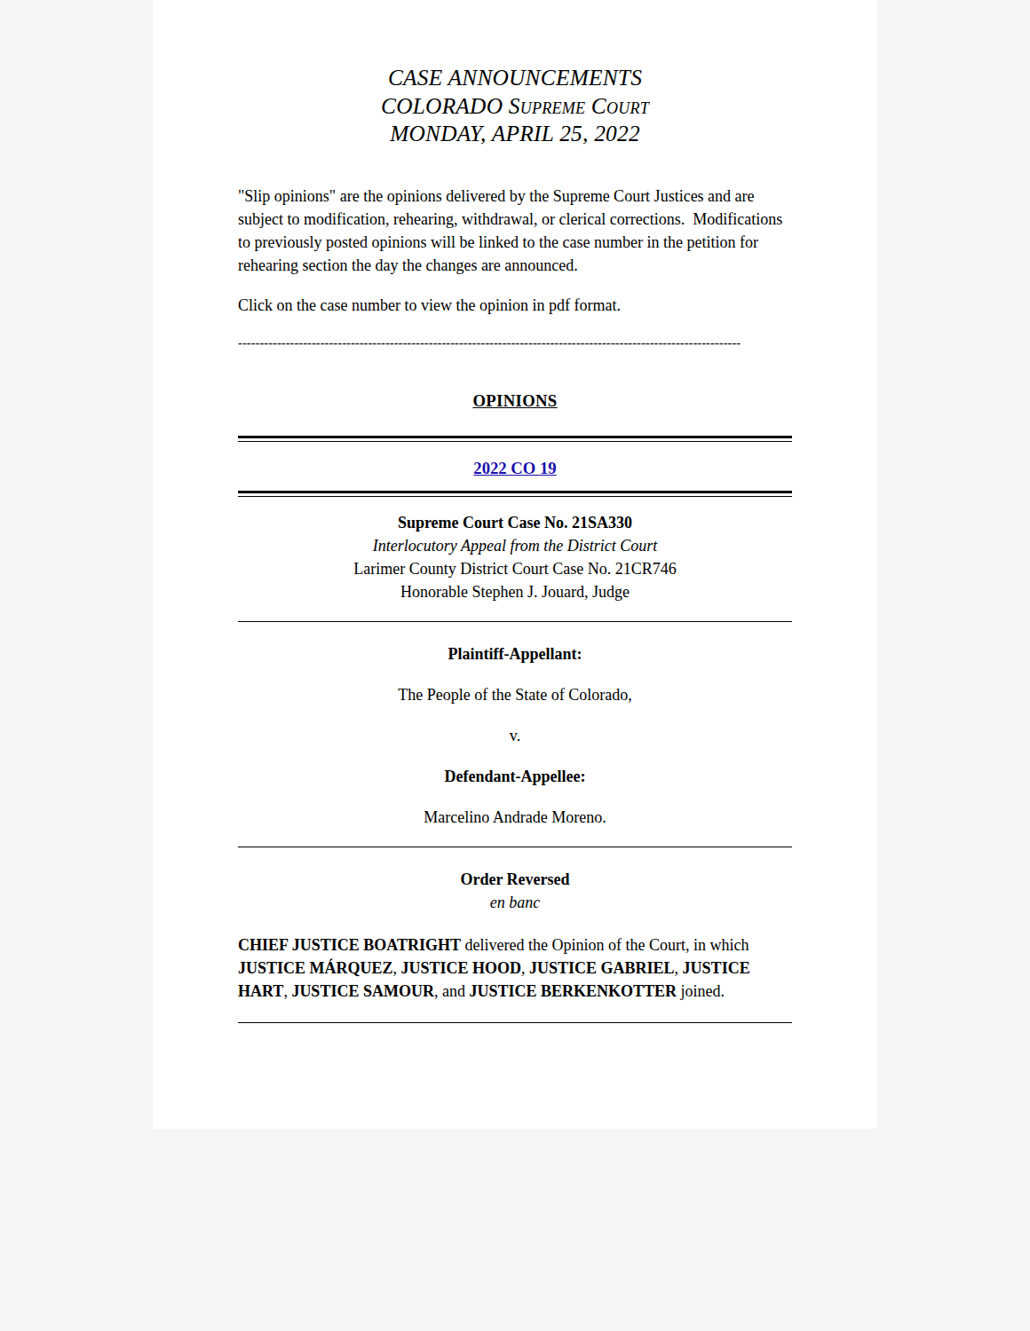CASE ANNOUNCEMENTS
COLORADO Supreme Court
MONDAY, APRIL 25, 2022
"Slip opinions" are the opinions delivered by the Supreme Court Justices and are subject to modification, rehearing, withdrawal, or clerical corrections. Modifications to previously posted opinions will be linked to the case number in the petition for rehearing section the day the changes are announced.
Click on the case number to view the opinion in pdf format.
--------------------------------------------------------------------------------------------------------------------
OPINIONS
2022 CO 19
Supreme Court Case No. 21SA330 Interlocutory Appeal from the District Court Larimer County District Court Case No. 21CR746 Honorable Stephen J. Jouard, Judge
Plaintiff-Appellant:
The People of the State of Colorado,
v.
Defendant-Appellee:
Marcelino Andrade Moreno.
Order Reversed
en banc
CHIEF JUSTICE BOATRIGHT delivered the Opinion of the Court, in which JUSTICE MÁRQUEZ, JUSTICE HOOD, JUSTICE GABRIEL, JUSTICE HART, JUSTICE SAMOUR, and JUSTICE BERKENKOTTER joined.